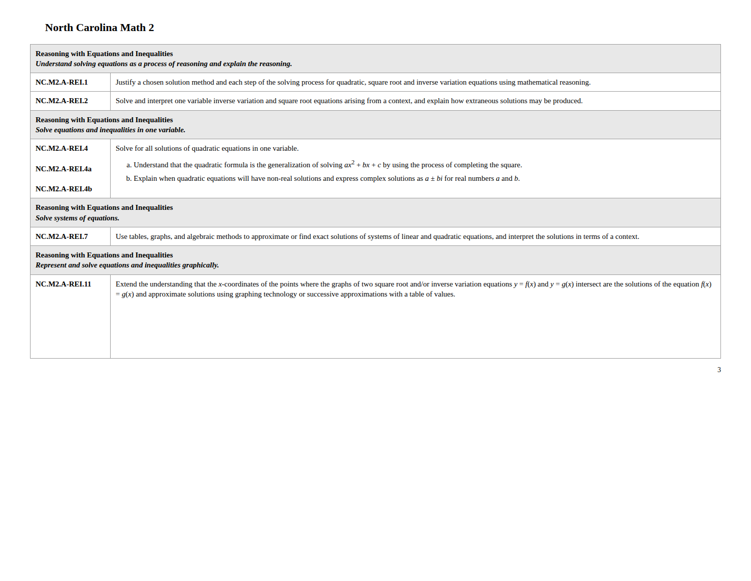North Carolina Math 2
| Reasoning with Equations and Inequalities Understand solving equations as a process of reasoning and explain the reasoning. |
| NC.M2.A-REI.1 | Justify a chosen solution method and each step of the solving process for quadratic, square root and inverse variation equations using mathematical reasoning. |
| NC.M2.A-REI.2 | Solve and interpret one variable inverse variation and square root equations arising from a context, and explain how extraneous solutions may be produced. |
| Reasoning with Equations and Inequalities Solve equations and inequalities in one variable. |
| NC.M2.A-REI.4 NC.M2.A-REI.4a NC.M2.A-REI.4b | Solve for all solutions of quadratic equations in one variable. Understand that the quadratic formula is the generalization of solving ax 2 + bx + c by using the process of completing the square. Explain when quadratic equations will have non-real solutions and express complex solutions as a ± bi for real numbers a and b . |
| Reasoning with Equations and Inequalities Solve systems of equations. |
| NC.M2.A-REI.7 | Use tables, graphs, and algebraic methods to approximate or find exact solutions of systems of linear and quadratic equations, and interpret the solutions in terms of a context. |
| Reasoning with Equations and Inequalities Represent and solve equations and inequalities graphically. |
| NC.M2.A-REI.11 | Extend the understanding that the x -coordinates of the points where the graphs of two square root and/or inverse variation equations y = f ( x ) and y = g ( x ) intersect are the solutions of the equation f ( x ) = g ( x ) and approximate solutions using graphing technology or successive approximations with a table of values. |
3